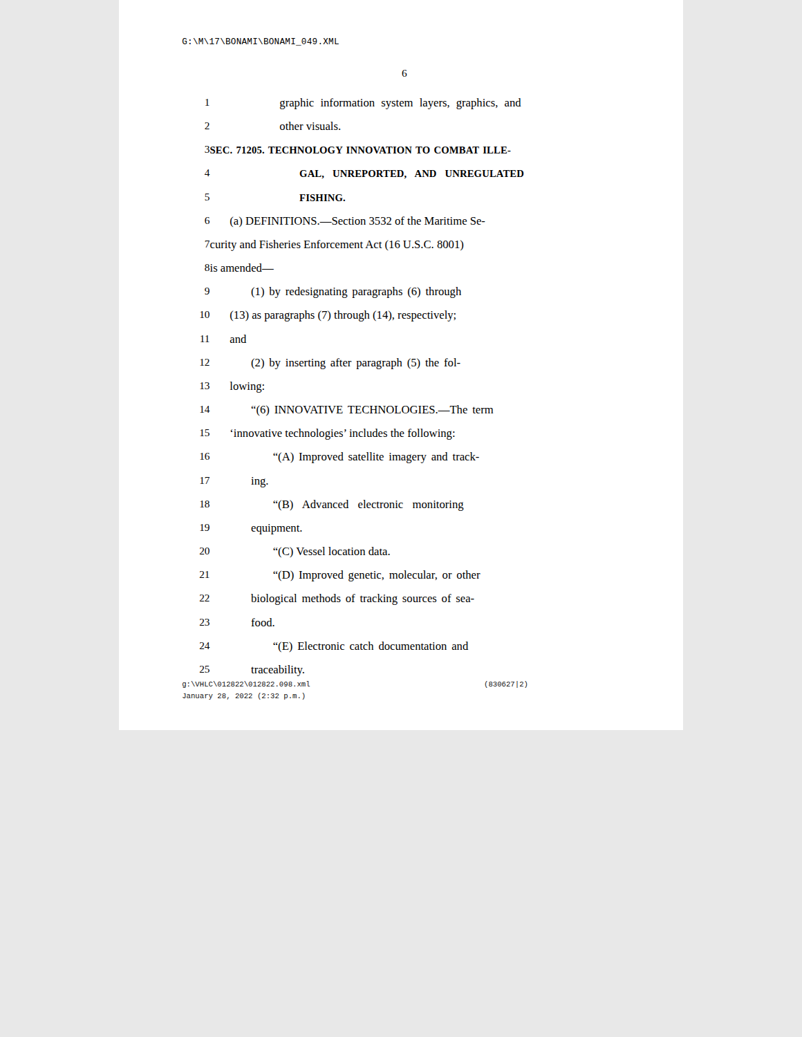G:\M\17\BONAMI\BONAMI_049.XML
6
| 1 | graphic information system layers, graphics, and |
| 2 | other visuals. |
| 3 | SEC. 71205. TECHNOLOGY INNOVATION TO COMBAT ILLE- |
| 4 | GAL, UNREPORTED, AND UNREGULATED |
| 5 | FISHING. |
| 6 | (a) D EFINITIONS .—Section 3532 of the Maritime Se- |
| 7 | curity and Fisheries Enforcement Act (16 U.S.C. 8001) |
| 8 | is amended— |
| 9 | (1) by redesignating paragraphs (6) through |
| 10 | (13) as paragraphs (7) through (14), respectively; |
| 11 | and |
| 12 | (2) by inserting after paragraph (5) the fol- |
| 13 | lowing: |
| 14 | “(6) I NNOVATIVE TECHNOLOGIES .—The term |
| 15 | ‘innovative technologies’ includes the following: |
| 16 | “(A) Improved satellite imagery and track- |
| 17 | ing. |
| 18 | “(B) Advanced electronic monitoring |
| 19 | equipment. |
| 20 | “(C) Vessel location data. |
| 21 | “(D) Improved genetic, molecular, or other |
| 22 | biological methods of tracking sources of sea- |
| 23 | food. |
| 24 | “(E) Electronic catch documentation and |
| 25 | traceability. |
g:\VHLC\012822\012822.098.xml(830627|2)
January 28, 2022 (2:32 p.m.)